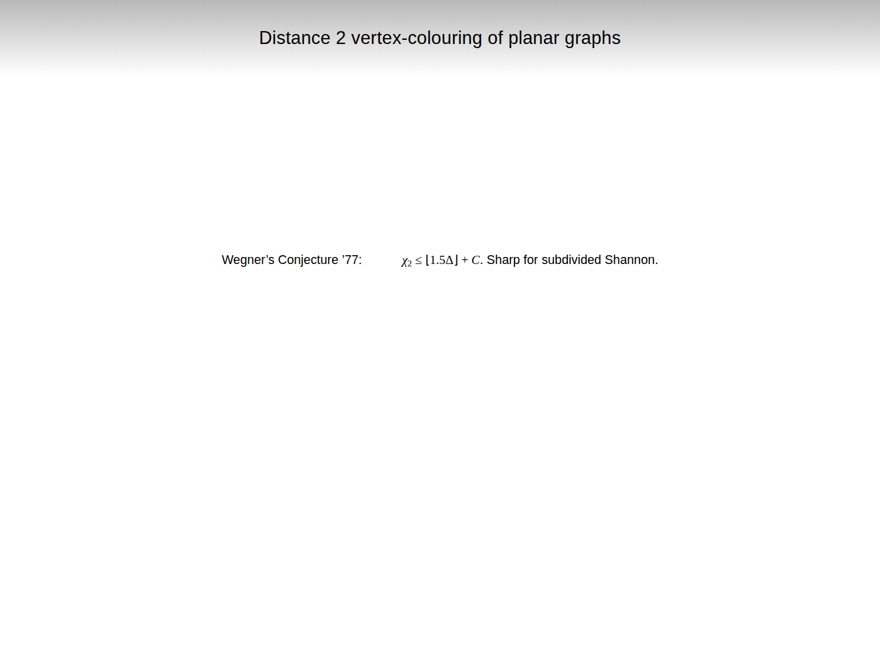Distance 2 vertex-colouring of planar graphs
Wegner’s Conjecture ’77: χ2 ≤ ⌊1.5Δ⌋ + C. Sharp for subdivided Shannon.